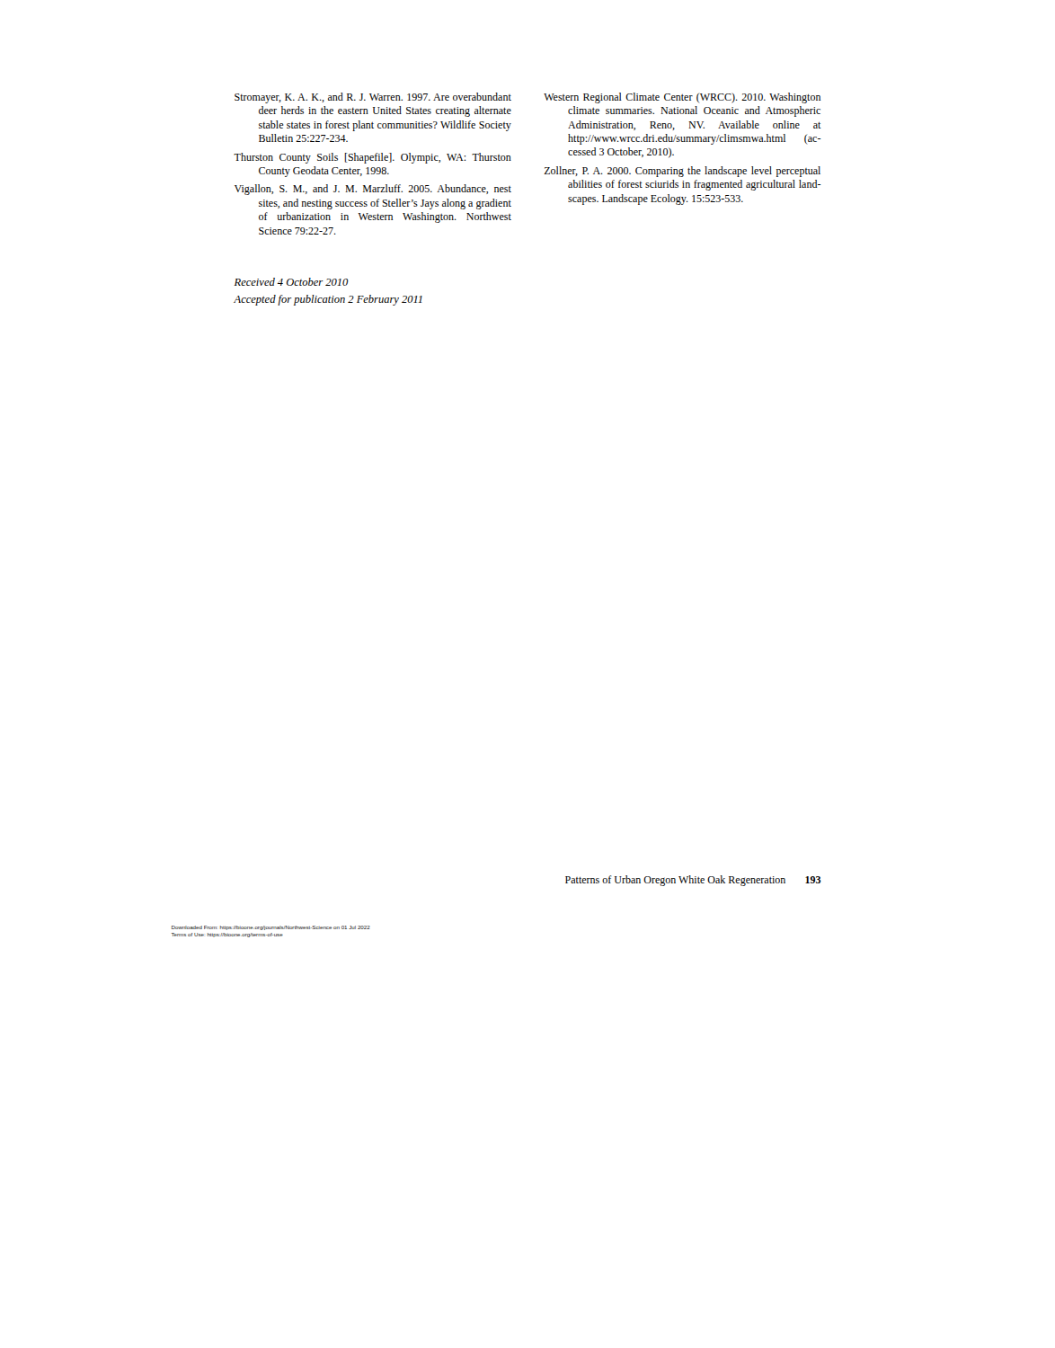Stromayer, K. A. K., and R. J. Warren. 1997. Are overabundant deer herds in the eastern United States creating alternate stable states in forest plant communities? Wildlife Society Bulletin 25:227-234.
Thurston County Soils [Shapefile]. Olympic, WA: Thurston County Geodata Center, 1998.
Vigallon, S. M., and J. M. Marzluff. 2005. Abundance, nest sites, and nesting success of Steller’s Jays along a gradient of urbanization in Western Washington. Northwest Science 79:22-27.
Received 4 October 2010
Accepted for publication 2 February 2011
Western Regional Climate Center (WRCC). 2010. Washington climate summaries. National Oceanic and Atmospheric Administration, Reno, NV. Available online at http://www.wrcc.dri.edu/summary/climsmwa.html (accessed 3 October, 2010).
Zollner, P. A. 2000. Comparing the landscape level perceptual abilities of forest sciurids in fragmented agricultural landscapes. Landscape Ecology. 15:523-533.
Patterns of Urban Oregon White Oak Regeneration193
Downloaded From: https://bioone.org/journals/Northwest-Science on 01 Jul 2022
Terms of Use: https://bioone.org/terms-of-use